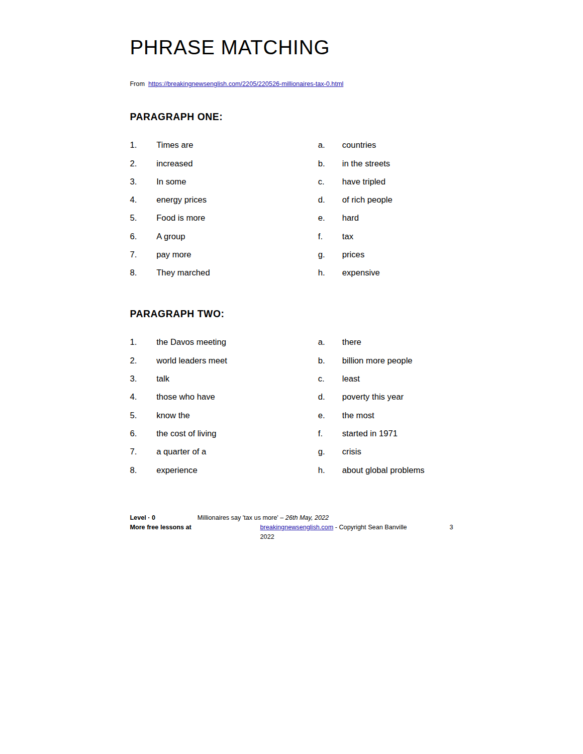PHRASE MATCHING
From https://breakingnewsenglish.com/2205/220526-millionaires-tax-0.html
PARAGRAPH ONE:
| 1. | Times are | a. | countries |
| 2. | increased | b. | in the streets |
| 3. | In some | c. | have tripled |
| 4. | energy prices | d. | of rich people |
| 5. | Food is more | e. | hard |
| 6. | A group | f. | tax |
| 7. | pay more | g. | prices |
| 8. | They marched | h. | expensive |
PARAGRAPH TWO:
| 1. | the Davos meeting | a. | there |
| 2. | world leaders meet | b. | billion more people |
| 3. | talk | c. | least |
| 4. | those who have | d. | poverty this year |
| 5. | know the | e. | the most |
| 6. | the cost of living | f. | started in 1971 |
| 7. | a quarter of a | g. | crisis |
| 8. | experience | h. | about global problems |
Level · 0 Millionaires say 'tax us more' – 26th May, 2022
More free lessons at breakingnewsenglish.com - Copyright Sean Banville 2022 3